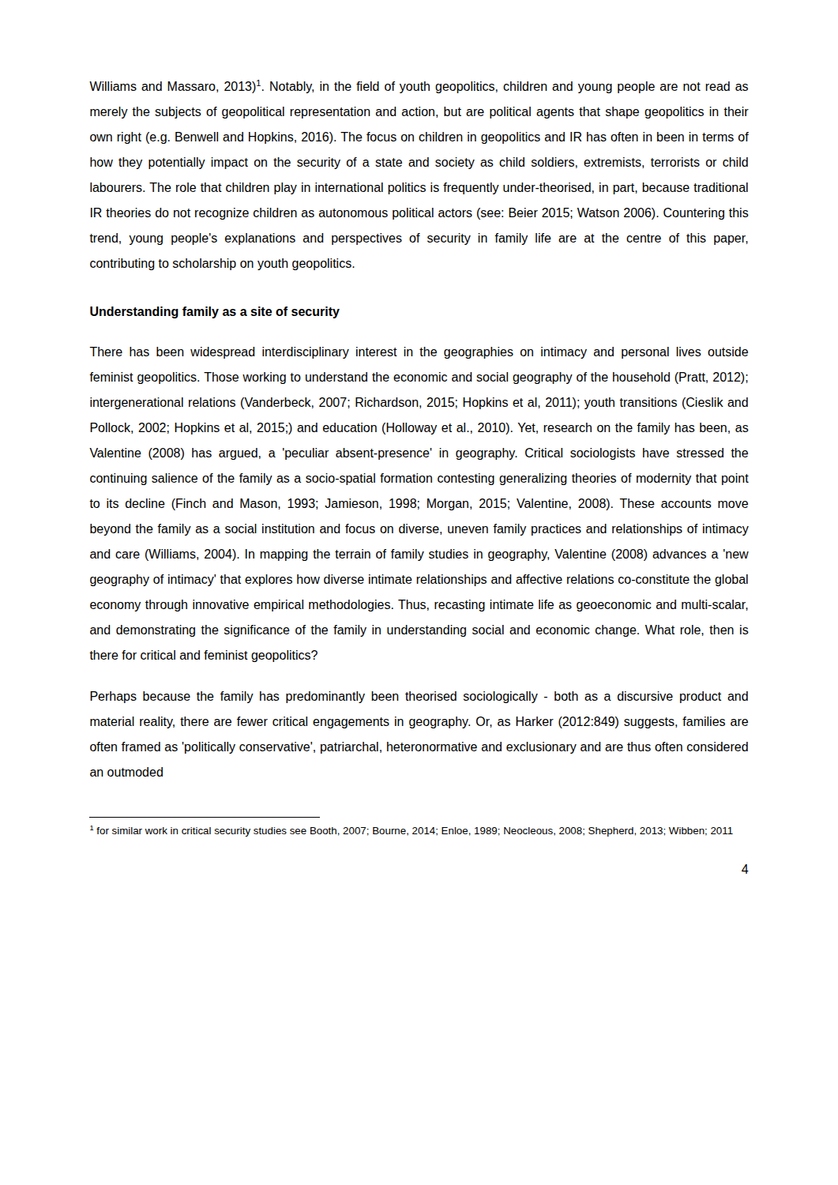Williams and Massaro, 2013)1. Notably, in the field of youth geopolitics, children and young people are not read as merely the subjects of geopolitical representation and action, but are political agents that shape geopolitics in their own right (e.g. Benwell and Hopkins, 2016). The focus on children in geopolitics and IR has often in been in terms of how they potentially impact on the security of a state and society as child soldiers, extremists, terrorists or child labourers. The role that children play in international politics is frequently under-theorised, in part, because traditional IR theories do not recognize children as autonomous political actors (see: Beier 2015; Watson 2006). Countering this trend, young people's explanations and perspectives of security in family life are at the centre of this paper, contributing to scholarship on youth geopolitics.
Understanding family as a site of security
There has been widespread interdisciplinary interest in the geographies on intimacy and personal lives outside feminist geopolitics. Those working to understand the economic and social geography of the household (Pratt, 2012); intergenerational relations (Vanderbeck, 2007; Richardson, 2015; Hopkins et al, 2011); youth transitions (Cieslik and Pollock, 2002; Hopkins et al, 2015;) and education (Holloway et al., 2010). Yet, research on the family has been, as Valentine (2008) has argued, a 'peculiar absent-presence' in geography. Critical sociologists have stressed the continuing salience of the family as a socio-spatial formation contesting generalizing theories of modernity that point to its decline (Finch and Mason, 1993; Jamieson, 1998; Morgan, 2015; Valentine, 2008). These accounts move beyond the family as a social institution and focus on diverse, uneven family practices and relationships of intimacy and care (Williams, 2004). In mapping the terrain of family studies in geography, Valentine (2008) advances a 'new geography of intimacy' that explores how diverse intimate relationships and affective relations co-constitute the global economy through innovative empirical methodologies. Thus, recasting intimate life as geoeconomic and multi-scalar, and demonstrating the significance of the family in understanding social and economic change. What role, then is there for critical and feminist geopolitics?
Perhaps because the family has predominantly been theorised sociologically - both as a discursive product and material reality, there are fewer critical engagements in geography. Or, as Harker (2012:849) suggests, families are often framed as 'politically conservative', patriarchal, heteronormative and exclusionary and are thus often considered an outmoded
1 for similar work in critical security studies see Booth, 2007; Bourne, 2014; Enloe, 1989; Neocleous, 2008; Shepherd, 2013; Wibben; 2011
4